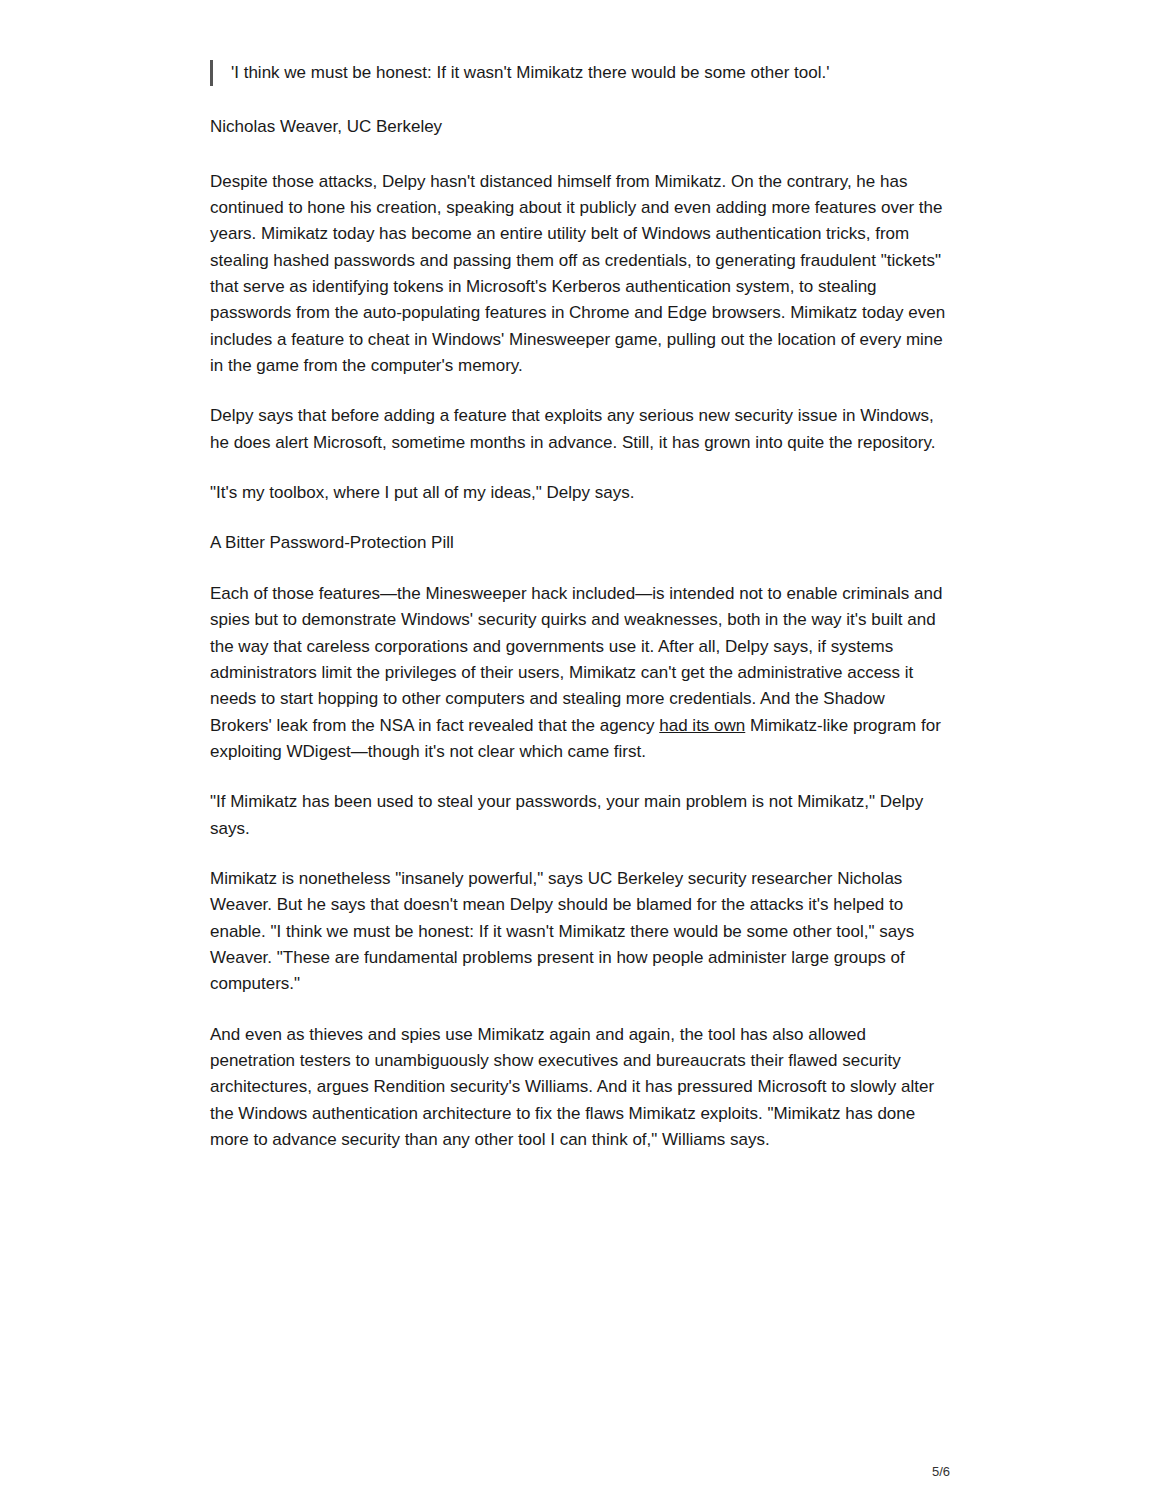'I think we must be honest: If it wasn't Mimikatz there would be some other tool.'
Nicholas Weaver, UC Berkeley
Despite those attacks, Delpy hasn't distanced himself from Mimikatz. On the contrary, he has continued to hone his creation, speaking about it publicly and even adding more features over the years. Mimikatz today has become an entire utility belt of Windows authentication tricks, from stealing hashed passwords and passing them off as credentials, to generating fraudulent "tickets" that serve as identifying tokens in Microsoft's Kerberos authentication system, to stealing passwords from the auto-populating features in Chrome and Edge browsers. Mimikatz today even includes a feature to cheat in Windows' Minesweeper game, pulling out the location of every mine in the game from the computer's memory.
Delpy says that before adding a feature that exploits any serious new security issue in Windows, he does alert Microsoft, sometime months in advance. Still, it has grown into quite the repository.
"It's my toolbox, where I put all of my ideas," Delpy says.
A Bitter Password-Protection Pill
Each of those features—the Minesweeper hack included—is intended not to enable criminals and spies but to demonstrate Windows' security quirks and weaknesses, both in the way it's built and the way that careless corporations and governments use it. After all, Delpy says, if systems administrators limit the privileges of their users, Mimikatz can't get the administrative access it needs to start hopping to other computers and stealing more credentials. And the Shadow Brokers' leak from the NSA in fact revealed that the agency had its own Mimikatz-like program for exploiting WDigest—though it's not clear which came first.
"If Mimikatz has been used to steal your passwords, your main problem is not Mimikatz," Delpy says.
Mimikatz is nonetheless "insanely powerful," says UC Berkeley security researcher Nicholas Weaver. But he says that doesn't mean Delpy should be blamed for the attacks it's helped to enable. "I think we must be honest: If it wasn't Mimikatz there would be some other tool," says Weaver. "These are fundamental problems present in how people administer large groups of computers."
And even as thieves and spies use Mimikatz again and again, the tool has also allowed penetration testers to unambiguously show executives and bureaucrats their flawed security architectures, argues Rendition security's Williams. And it has pressured Microsoft to slowly alter the Windows authentication architecture to fix the flaws Mimikatz exploits. "Mimikatz has done more to advance security than any other tool I can think of," Williams says.
5/6